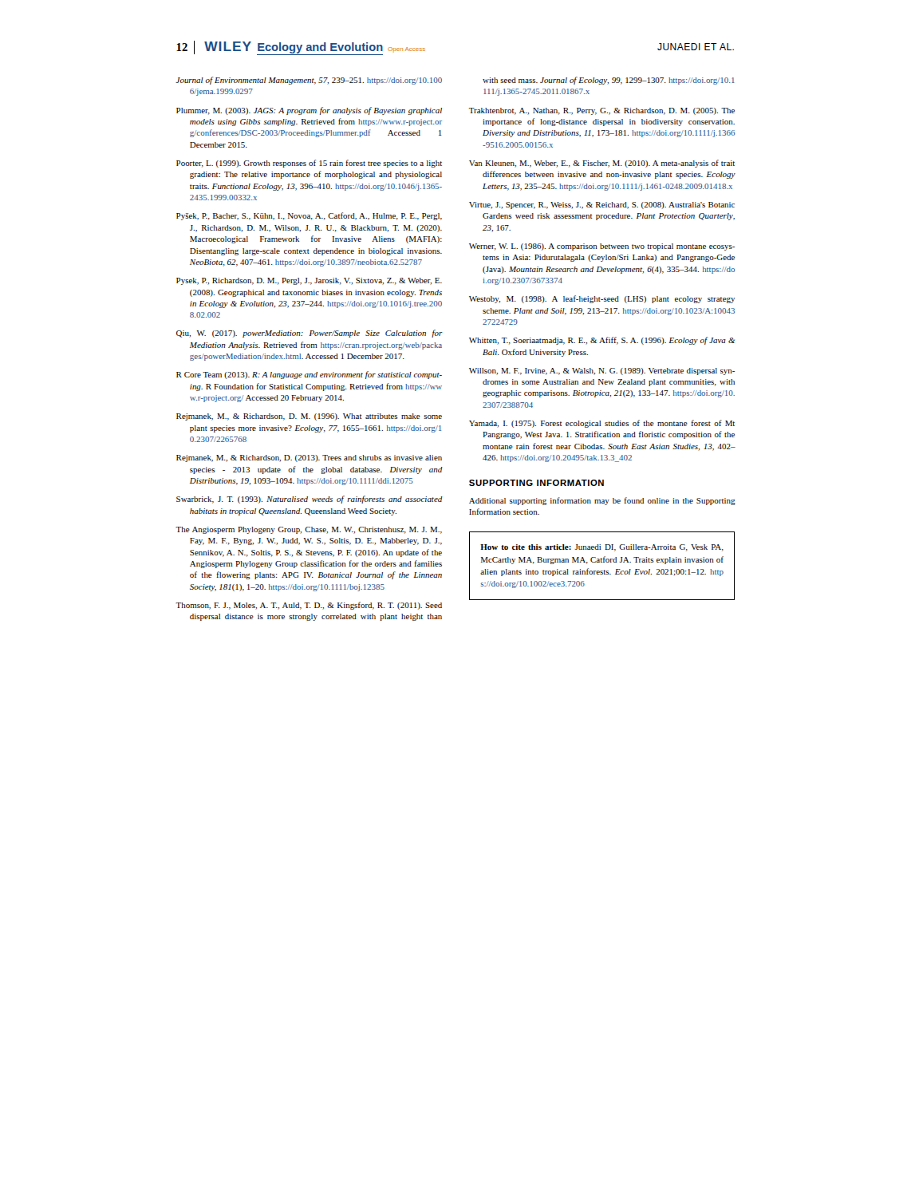12 WILEY Ecology and Evolution Open Access
JUNAEDI ET AL.
Journal of Environmental Management, 57, 239–251. https://doi.org/10.1006/jema.1999.0297
Plummer, M. (2003). JAGS: A program for analysis of Bayesian graphical models using Gibbs sampling. Retrieved from https://www.r-project.org/conferences/DSC-2003/Proceedings/Plummer.pdf Accessed 1 December 2015.
Poorter, L. (1999). Growth responses of 15 rain forest tree species to a light gradient: The relative importance of morphological and physiological traits. Functional Ecology, 13, 396–410. https://doi.org/10.1046/j.1365-2435.1999.00332.x
Pyšek, P., Bacher, S., Kühn, I., Novoa, A., Catford, A., Hulme, P. E., Pergl, J., Richardson, D. M., Wilson, J. R. U., & Blackburn, T. M. (2020). Macroecological Framework for Invasive Aliens (MAFIA): Disentangling large-scale context dependence in biological invasions. NeoBiota, 62, 407–461. https://doi.org/10.3897/neobiota.62.52787
Pysek, P., Richardson, D. M., Pergl, J., Jarosik, V., Sixtova, Z., & Weber, E. (2008). Geographical and taxonomic biases in invasion ecology. Trends in Ecology & Evolution, 23, 237–244. https://doi.org/10.1016/j.tree.2008.02.002
Qiu, W. (2017). powerMediation: Power/Sample Size Calculation for Mediation Analysis. Retrieved from https://cran.rproject.org/web/packages/powerMediation/index.html. Accessed 1 December 2017.
R Core Team (2013). R: A language and environment for statistical computing. R Foundation for Statistical Computing. Retrieved from https://www.r-project.org/ Accessed 20 February 2014.
Rejmanek, M., & Richardson, D. M. (1996). What attributes make some plant species more invasive? Ecology, 77, 1655–1661. https://doi.org/10.2307/2265768
Rejmanek, M., & Richardson, D. (2013). Trees and shrubs as invasive alien species - 2013 update of the global database. Diversity and Distributions, 19, 1093–1094. https://doi.org/10.1111/ddi.12075
Swarbrick, J. T. (1993). Naturalised weeds of rainforests and associated habitats in tropical Queensland. Queensland Weed Society.
The Angiosperm Phylogeny Group, Chase, M. W., Christenhusz, M. J. M., Fay, M. F., Byng, J. W., Judd, W. S., Soltis, D. E., Mabberley, D. J., Sennikov, A. N., Soltis, P. S., & Stevens, P. F. (2016). An update of the Angiosperm Phylogeny Group classification for the orders and families of the flowering plants: APG IV. Botanical Journal of the Linnean Society, 181(1), 1–20. https://doi.org/10.1111/boj.12385
Thomson, F. J., Moles, A. T., Auld, T. D., & Kingsford, R. T. (2011). Seed dispersal distance is more strongly correlated with plant height than with seed mass. Journal of Ecology, 99, 1299–1307. https://doi.org/10.1111/j.1365-2745.2011.01867.x
Trakhtenbrot, A., Nathan, R., Perry, G., & Richardson, D. M. (2005). The importance of long-distance dispersal in biodiversity conservation. Diversity and Distributions, 11, 173–181. https://doi.org/10.1111/j.1366-9516.2005.00156.x
Van Kleunen, M., Weber, E., & Fischer, M. (2010). A meta-analysis of trait differences between invasive and non-invasive plant species. Ecology Letters, 13, 235–245. https://doi.org/10.1111/j.1461-0248.2009.01418.x
Virtue, J., Spencer, R., Weiss, J., & Reichard, S. (2008). Australia's Botanic Gardens weed risk assessment procedure. Plant Protection Quarterly, 23, 167.
Werner, W. L. (1986). A comparison between two tropical montane ecosystems in Asia: Pidurutalagala (Ceylon/Sri Lanka) and Pangrango-Gede (Java). Mountain Research and Development, 6(4), 335–344. https://doi.org/10.2307/3673374
Westoby, M. (1998). A leaf-height-seed (LHS) plant ecology strategy scheme. Plant and Soil, 199, 213–217. https://doi.org/10.1023/A:1004327224729
Whitten, T., Soeriaatmadja, R. E., & Afiff, S. A. (1996). Ecology of Java & Bali. Oxford University Press.
Willson, M. F., Irvine, A., & Walsh, N. G. (1989). Vertebrate dispersal syndromes in some Australian and New Zealand plant communities, with geographic comparisons. Biotropica, 21(2), 133–147. https://doi.org/10.2307/2388704
Yamada, I. (1975). Forest ecological studies of the montane forest of Mt Pangrango, West Java. 1. Stratification and floristic composition of the montane rain forest near Cibodas. South East Asian Studies, 13, 402–426. https://doi.org/10.20495/tak.13.3_402
Supporting Information
Additional supporting information may be found online in the Supporting Information section.
How to cite this article: Junaedi DI, Guillera-Arroita G, Vesk PA, McCarthy MA, Burgman MA, Catford JA. Traits explain invasion of alien plants into tropical rainforests. Ecol Evol. 2021;00:1–12. https://doi.org/10.1002/ece3.7206